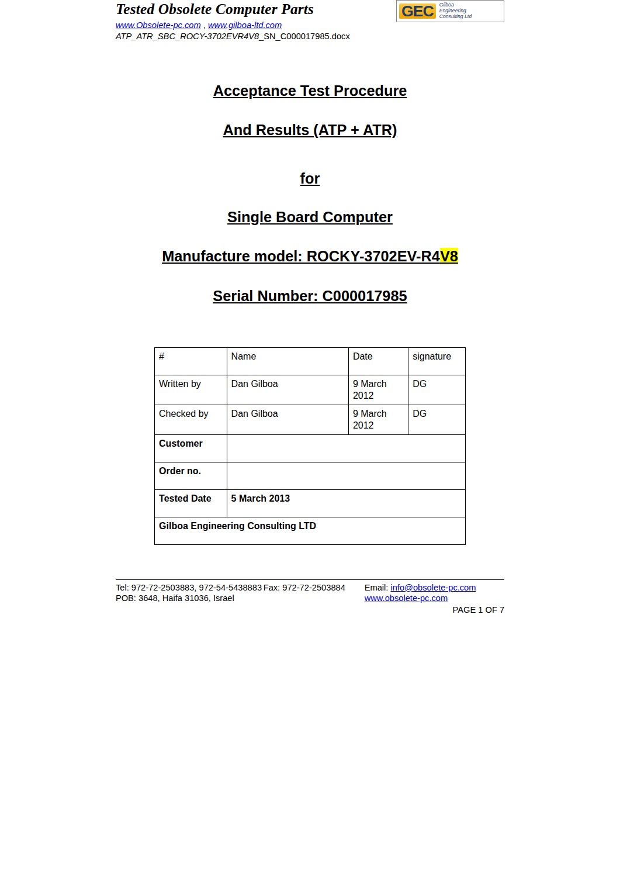GEC Gilboa
Engineering
Consulting Ltd
Tested Obsolete Computer Parts
www.Obsolete-pc.com , www.gilboa-ltd.com
ATP_ATR_SBC_ROCY-3702EVR4V8_SN_C000017985.docx
Acceptance Test Procedure
And Results (ATP + ATR)
for
Single Board Computer
Manufacture model: ROCKY-3702EV-R4V8
Serial Number: C000017985
| # | Name | Date | signature |
| Written by | Dan Gilboa | 9 March 2012 | DG |
| Checked by | Dan Gilboa | 9 March 2012 | DG |
| Customer | |
| Order no. | |
| Tested Date | 5 March 2013 |
| Gilboa Engineering Consulting LTD |
Tel: 972-72-2503883, 972-54-5438883
POB: 3648, Haifa 31036, Israel
Fax: 972-72-2503884
Email: info@obsolete-pc.com
www.obsolete-pc.com
PAGE 1 OF 7